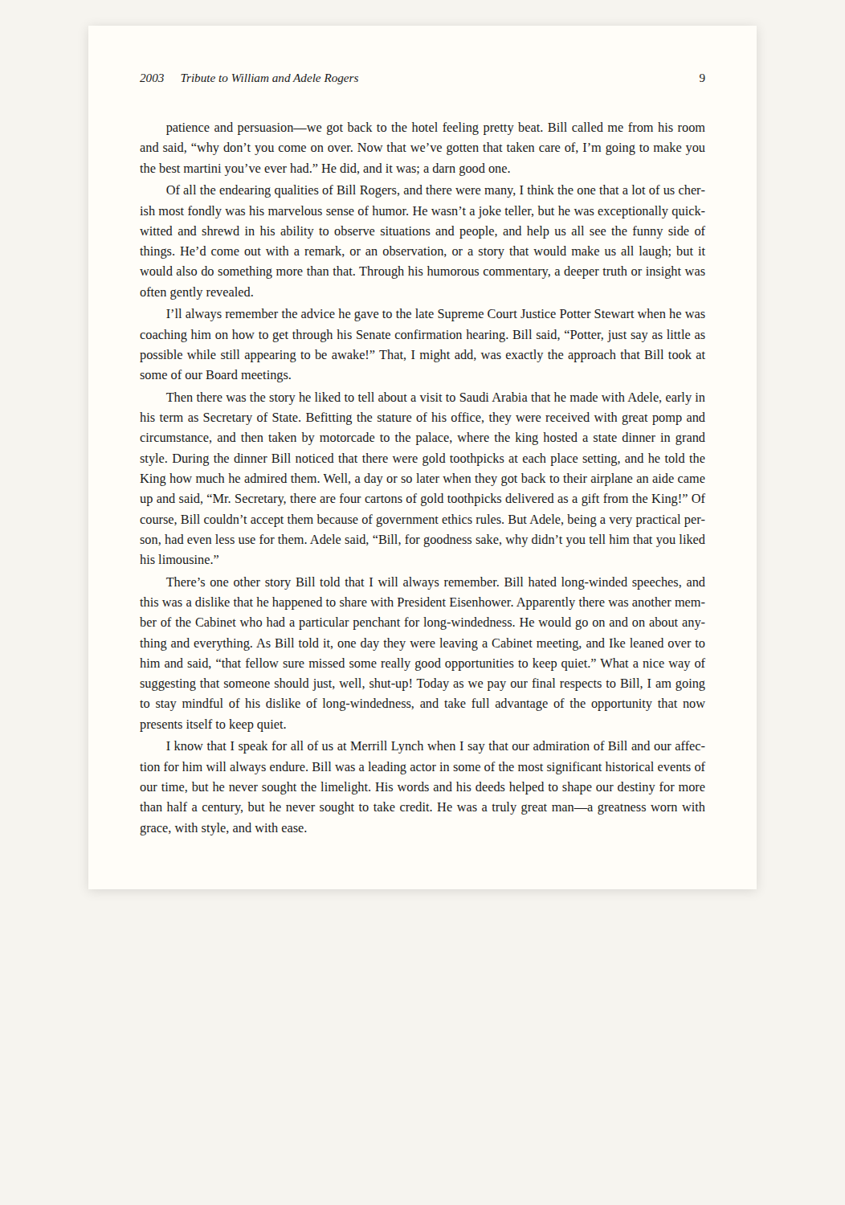2003 Tribute to William and Adele Rogers 9
patience and persuasion—we got back to the hotel feeling pretty beat. Bill called me from his room and said, “why don’t you come on over. Now that we’ve gotten that taken care of, I’m going to make you the best martini you’ve ever had.” He did, and it was; a darn good one.
Of all the endearing qualities of Bill Rogers, and there were many, I think the one that a lot of us cherish most fondly was his marvelous sense of humor. He wasn’t a joke teller, but he was exceptionally quick-witted and shrewd in his ability to observe situations and people, and help us all see the funny side of things. He’d come out with a remark, or an observation, or a story that would make us all laugh; but it would also do something more than that. Through his humorous commentary, a deeper truth or insight was often gently revealed.
I’ll always remember the advice he gave to the late Supreme Court Justice Potter Stewart when he was coaching him on how to get through his Senate confirmation hearing. Bill said, “Potter, just say as little as possible while still appearing to be awake!” That, I might add, was exactly the approach that Bill took at some of our Board meetings.
Then there was the story he liked to tell about a visit to Saudi Arabia that he made with Adele, early in his term as Secretary of State. Befitting the stature of his office, they were received with great pomp and circumstance, and then taken by motorcade to the palace, where the king hosted a state dinner in grand style. During the dinner Bill noticed that there were gold toothpicks at each place setting, and he told the King how much he admired them. Well, a day or so later when they got back to their airplane an aide came up and said, “Mr. Secretary, there are four cartons of gold toothpicks delivered as a gift from the King!” Of course, Bill couldn’t accept them because of government ethics rules. But Adele, being a very practical person, had even less use for them. Adele said, “Bill, for goodness sake, why didn’t you tell him that you liked his limousine.”
There’s one other story Bill told that I will always remember. Bill hated long-winded speeches, and this was a dislike that he happened to share with President Eisenhower. Apparently there was another member of the Cabinet who had a particular penchant for long-windedness. He would go on and on about anything and everything. As Bill told it, one day they were leaving a Cabinet meeting, and Ike leaned over to him and said, “that fellow sure missed some really good opportunities to keep quiet.” What a nice way of suggesting that someone should just, well, shut-up! Today as we pay our final respects to Bill, I am going to stay mindful of his dislike of long-windedness, and take full advantage of the opportunity that now presents itself to keep quiet.
I know that I speak for all of us at Merrill Lynch when I say that our admiration of Bill and our affection for him will always endure. Bill was a leading actor in some of the most significant historical events of our time, but he never sought the limelight. His words and his deeds helped to shape our destiny for more than half a century, but he never sought to take credit. He was a truly great man—a greatness worn with grace, with style, and with ease.